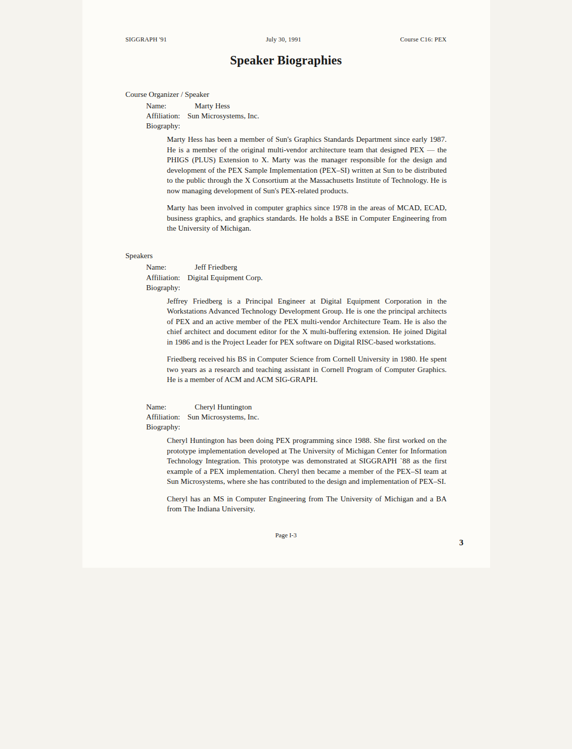SIGGRAPH '91 July 30, 1991 Course C16: PEX
Speaker Biographies
Course Organizer / Speaker
Name: Marty Hess
Affiliation: Sun Microsystems, Inc.
Biography:
Marty Hess has been a member of Sun's Graphics Standards Department since early 1987. He is a member of the original multi-vendor architecture team that designed PEX — the PHIGS (PLUS) Extension to X. Marty was the manager responsible for the design and development of the PEX Sample Implementation (PEX–SI) written at Sun to be distributed to the public through the X Consortium at the Massachusetts Institute of Technology. He is now managing development of Sun's PEX-related products.
Marty has been involved in computer graphics since 1978 in the areas of MCAD, ECAD, business graphics, and graphics standards. He holds a BSE in Computer Engineering from the University of Michigan.
Speakers
Name: Jeff Friedberg
Affiliation: Digital Equipment Corp.
Biography:
Jeffrey Friedberg is a Principal Engineer at Digital Equipment Corporation in the Workstations Advanced Technology Development Group. He is one the principal architects of PEX and an active member of the PEX multi-vendor Architecture Team. He is also the chief architect and document editor for the X multi-buffering extension. He joined Digital in 1986 and is the Project Leader for PEX software on Digital RISC-based workstations.
Friedberg received his BS in Computer Science from Cornell University in 1980. He spent two years as a research and teaching assistant in Cornell Program of Computer Graphics. He is a member of ACM and ACM SIG-GRAPH.
Name: Cheryl Huntington
Affiliation: Sun Microsystems, Inc.
Biography:
Cheryl Huntington has been doing PEX programming since 1988. She first worked on the prototype implementation developed at The University of Michigan Center for Information Technology Integration. This prototype was demonstrated at SIGGRAPH `88 as the first example of a PEX implementation. Cheryl then became a member of the PEX–SI team at Sun Microsystems, where she has contributed to the design and implementation of PEX–SI.
Cheryl has an MS in Computer Engineering from The University of Michigan and a BA from The Indiana University.
Page I-3
3